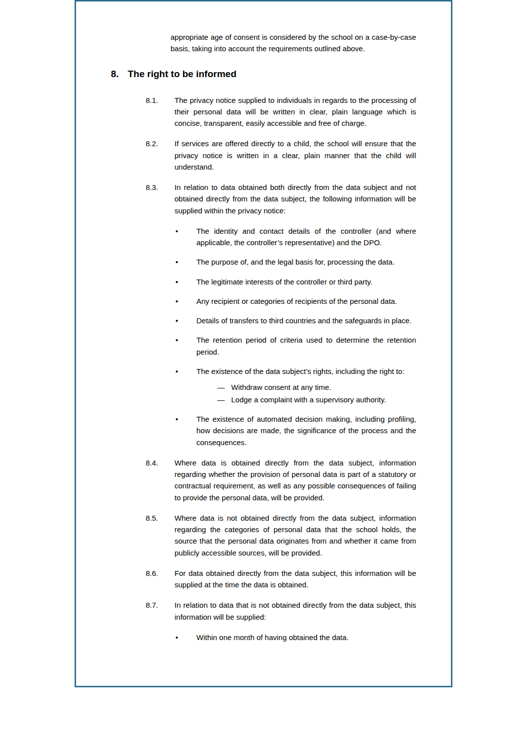appropriate age of consent is considered by the school on a case-by-case basis, taking into account the requirements outlined above.
8. The right to be informed
8.1.
The privacy notice supplied to individuals in regards to the processing of their personal data will be written in clear, plain language which is concise, transparent, easily accessible and free of charge.
8.2.
If services are offered directly to a child, the school will ensure that the privacy notice is written in a clear, plain manner that the child will understand.
8.3.
In relation to data obtained both directly from the data subject and not obtained directly from the data subject, the following information will be supplied within the privacy notice:
The identity and contact details of the controller (and where applicable, the controller’s representative) and the DPO.
The purpose of, and the legal basis for, processing the data.
The legitimate interests of the controller or third party.
Any recipient or categories of recipients of the personal data.
Details of transfers to third countries and the safeguards in place.
The retention period of criteria used to determine the retention period.
The existence of the data subject’s rights, including the right to:
Withdraw consent at any time.
Lodge a complaint with a supervisory authority.
The existence of automated decision making, including profiling, how decisions are made, the significance of the process and the consequences.
8.4.
Where data is obtained directly from the data subject, information regarding whether the provision of personal data is part of a statutory or contractual requirement, as well as any possible consequences of failing to provide the personal data, will be provided.
8.5.
Where data is not obtained directly from the data subject, information regarding the categories of personal data that the school holds, the source that the personal data originates from and whether it came from publicly accessible sources, will be provided.
8.6.
For data obtained directly from the data subject, this information will be supplied at the time the data is obtained.
8.7.
In relation to data that is not obtained directly from the data subject, this information will be supplied:
Within one month of having obtained the data.